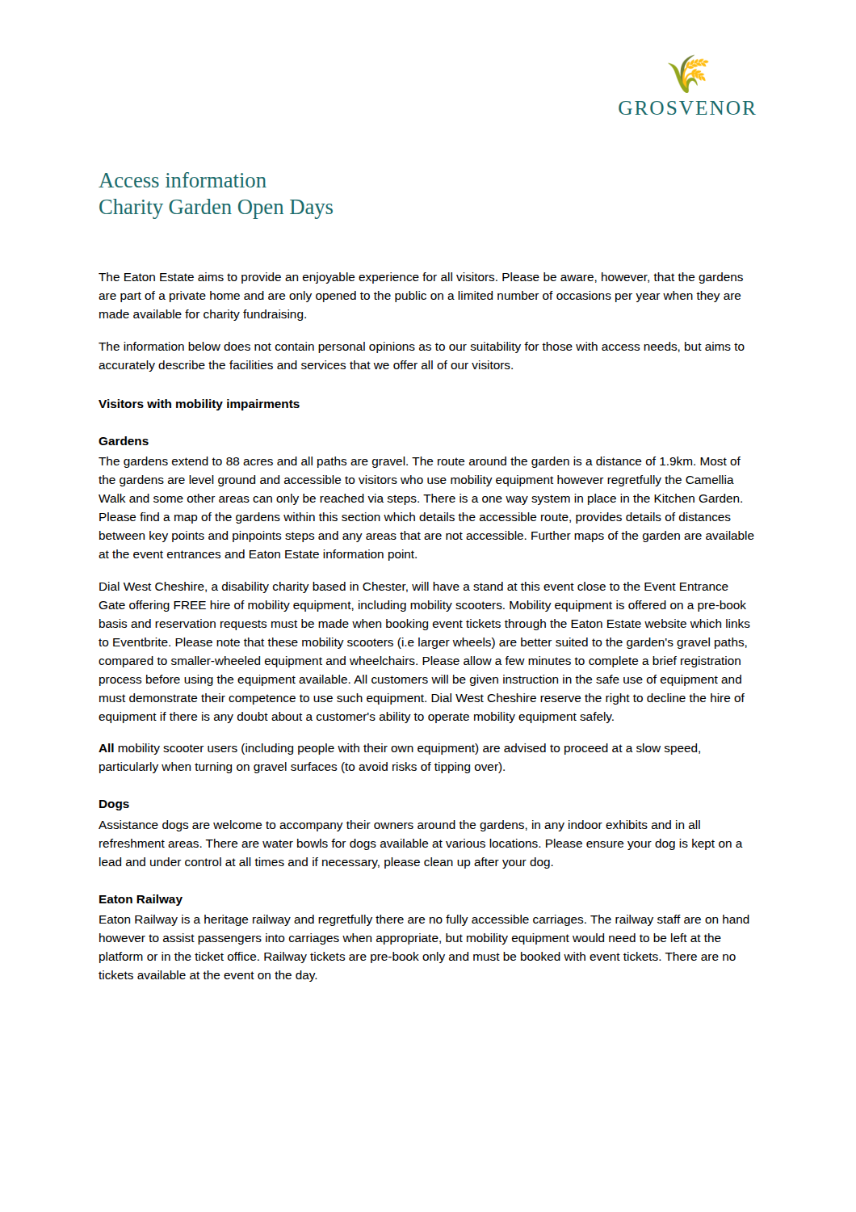🌾
GROSVENOR
Access information
Charity Garden Open Days
The Eaton Estate aims to provide an enjoyable experience for all visitors. Please be aware, however, that the gardens are part of a private home and are only opened to the public on a limited number of occasions per year when they are made available for charity fundraising.
The information below does not contain personal opinions as to our suitability for those with access needs, but aims to accurately describe the facilities and services that we offer all of our visitors.
Visitors with mobility impairments
Gardens
The gardens extend to 88 acres and all paths are gravel. The route around the garden is a distance of 1.9km. Most of the gardens are level ground and accessible to visitors who use mobility equipment however regretfully the Camellia Walk and some other areas can only be reached via steps. There is a one way system in place in the Kitchen Garden. Please find a map of the gardens within this section which details the accessible route, provides details of distances between key points and pinpoints steps and any areas that are not accessible. Further maps of the garden are available at the event entrances and Eaton Estate information point.
Dial West Cheshire, a disability charity based in Chester, will have a stand at this event close to the Event Entrance Gate offering FREE hire of mobility equipment, including mobility scooters. Mobility equipment is offered on a pre-book basis and reservation requests must be made when booking event tickets through the Eaton Estate website which links to Eventbrite. Please note that these mobility scooters (i.e larger wheels) are better suited to the garden's gravel paths, compared to smaller-wheeled equipment and wheelchairs. Please allow a few minutes to complete a brief registration process before using the equipment available. All customers will be given instruction in the safe use of equipment and must demonstrate their competence to use such equipment. Dial West Cheshire reserve the right to decline the hire of equipment if there is any doubt about a customer's ability to operate mobility equipment safely.
All mobility scooter users (including people with their own equipment) are advised to proceed at a slow speed, particularly when turning on gravel surfaces (to avoid risks of tipping over).
Dogs
Assistance dogs are welcome to accompany their owners around the gardens, in any indoor exhibits and in all refreshment areas. There are water bowls for dogs available at various locations. Please ensure your dog is kept on a lead and under control at all times and if necessary, please clean up after your dog.
Eaton Railway
Eaton Railway is a heritage railway and regretfully there are no fully accessible carriages. The railway staff are on hand however to assist passengers into carriages when appropriate, but mobility equipment would need to be left at the platform or in the ticket office. Railway tickets are pre-book only and must be booked with event tickets. There are no tickets available at the event on the day.